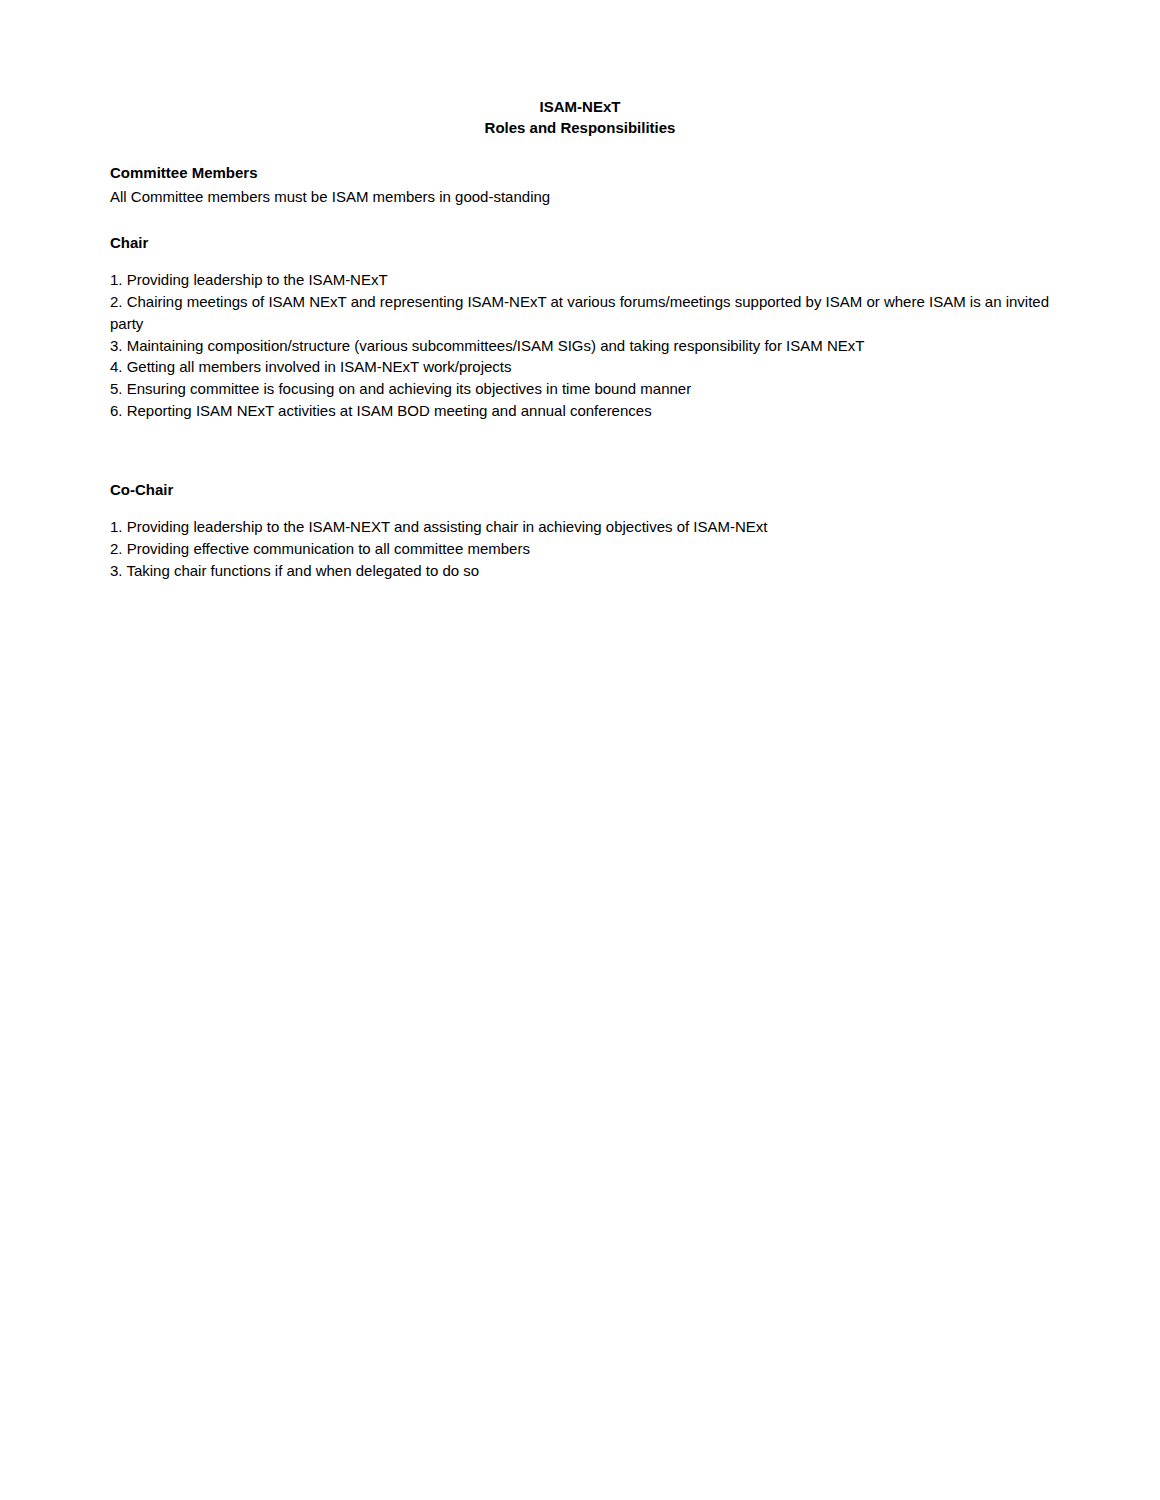ISAM-NExT
Roles and Responsibilities
Committee Members
All Committee members must be ISAM members in good-standing
Chair
1. Providing leadership to the ISAM-NExT
2. Chairing meetings of ISAM NExT and representing ISAM-NExT at various forums/meetings supported by ISAM or where ISAM is an invited party
3. Maintaining composition/structure (various subcommittees/ISAM SIGs) and taking responsibility for ISAM NExT
4. Getting all members involved in ISAM-NExT work/projects
5. Ensuring committee is focusing on and achieving its objectives in time bound manner
6. Reporting ISAM NExT activities at ISAM BOD meeting and annual conferences
Co-Chair
1. Providing leadership to the ISAM-NEXT and assisting chair in achieving objectives of ISAM-NExt
2. Providing effective communication to all committee members
3. Taking chair functions if and when delegated to do so